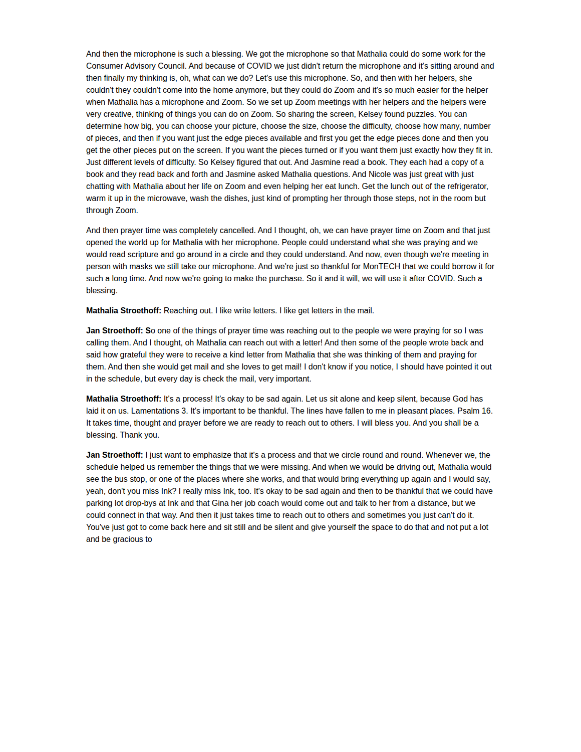And then the microphone is such a blessing. We got the microphone so that Mathalia could do some work for the Consumer Advisory Council. And because of COVID we just didn't return the microphone and it's sitting around and then finally my thinking is, oh, what can we do? Let's use this microphone. So, and then with her helpers, she couldn't they couldn't come into the home anymore, but they could do Zoom and it's so much easier for the helper when Mathalia has a microphone and Zoom. So we set up Zoom meetings with her helpers and the helpers were very creative, thinking of things you can do on Zoom. So sharing the screen, Kelsey found puzzles. You can determine how big, you can choose your picture, choose the size, choose the difficulty, choose how many, number of pieces, and then if you want just the edge pieces available and first you get the edge pieces done and then you get the other pieces put on the screen. If you want the pieces turned or if you want them just exactly how they fit in. Just different levels of difficulty. So Kelsey figured that out. And Jasmine read a book. They each had a copy of a book and they read back and forth and Jasmine asked Mathalia questions. And Nicole was just great with just chatting with Mathalia about her life on Zoom and even helping her eat lunch. Get the lunch out of the refrigerator, warm it up in the microwave, wash the dishes, just kind of prompting her through those steps, not in the room but through Zoom.
And then prayer time was completely cancelled. And I thought, oh, we can have prayer time on Zoom and that just opened the world up for Mathalia with her microphone. People could understand what she was praying and we would read scripture and go around in a circle and they could understand. And now, even though we're meeting in person with masks we still take our microphone. And we're just so thankful for MonTECH that we could borrow it for such a long time. And now we're going to make the purchase. So it and it will, we will use it after COVID. Such a blessing.
Mathalia Stroethoff: Reaching out. I like write letters. I like get letters in the mail.
Jan Stroethoff: So one of the things of prayer time was reaching out to the people we were praying for so I was calling them. And I thought, oh Mathalia can reach out with a letter! And then some of the people wrote back and said how grateful they were to receive a kind letter from Mathalia that she was thinking of them and praying for them. And then she would get mail and she loves to get mail! I don't know if you notice, I should have pointed it out in the schedule, but every day is check the mail, very important.
Mathalia Stroethoff: It's a process! It's okay to be sad again. Let us sit alone and keep silent, because God has laid it on us. Lamentations 3. It's important to be thankful. The lines have fallen to me in pleasant places. Psalm 16. It takes time, thought and prayer before we are ready to reach out to others. I will bless you. And you shall be a blessing. Thank you.
Jan Stroethoff: I just want to emphasize that it's a process and that we circle round and round. Whenever we, the schedule helped us remember the things that we were missing. And when we would be driving out, Mathalia would see the bus stop, or one of the places where she works, and that would bring everything up again and I would say, yeah, don't you miss Ink? I really miss Ink, too. It's okay to be sad again and then to be thankful that we could have parking lot drop-bys at Ink and that Gina her job coach would come out and talk to her from a distance, but we could connect in that way. And then it just takes time to reach out to others and sometimes you just can't do it. You've just got to come back here and sit still and be silent and give yourself the space to do that and not put a lot and be gracious to